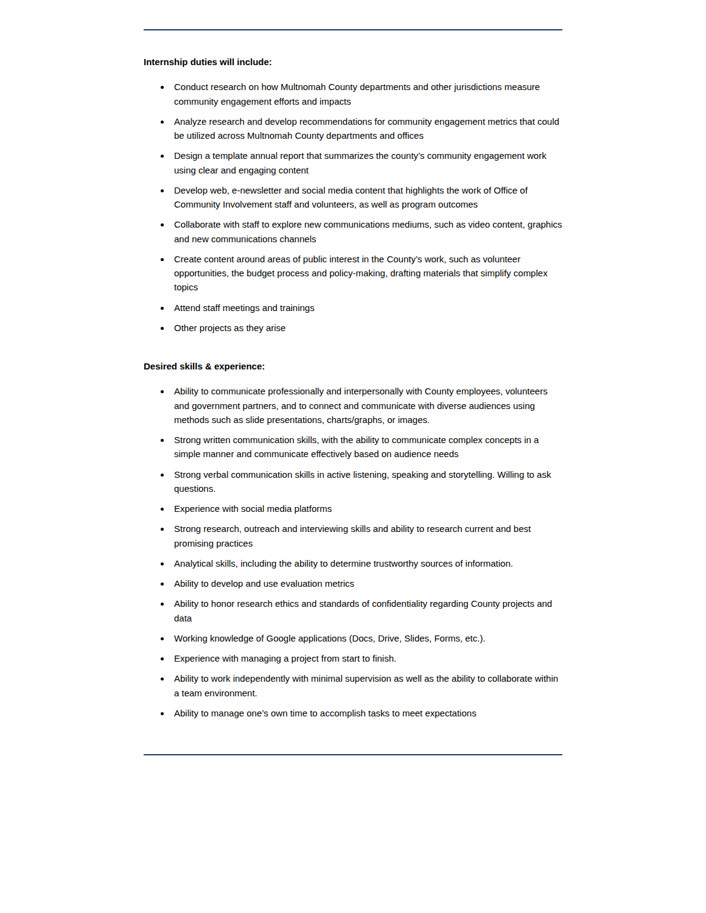Internship duties will include:
Conduct research on how Multnomah County departments and other jurisdictions measure community engagement efforts and impacts
Analyze research and develop recommendations for community engagement metrics that could be utilized across Multnomah County departments and offices
Design a template annual report that summarizes the county’s community engagement work using clear and engaging content
Develop web, e-newsletter and social media content that highlights the work of Office of Community Involvement staff and volunteers, as well as program outcomes
Collaborate with staff to explore new communications mediums, such as video content, graphics and new communications channels
Create content around areas of public interest in the County’s work, such as volunteer opportunities, the budget process and policy-making, drafting materials that simplify complex topics
Attend staff meetings and trainings
Other projects as they arise
Desired skills & experience:
Ability to communicate professionally and interpersonally with County employees, volunteers and government partners, and to connect and communicate with diverse audiences using methods such as slide presentations, charts/graphs, or images.
Strong written communication skills, with the ability to communicate complex concepts in a simple manner and communicate effectively based on audience needs
Strong verbal communication skills in active listening, speaking and storytelling. Willing to ask questions.
Experience with social media platforms
Strong research, outreach and interviewing skills and ability to research current and best promising practices
Analytical skills, including the ability to determine trustworthy sources of information.
Ability to develop and use evaluation metrics
Ability to honor research ethics and standards of confidentiality regarding County projects and data
Working knowledge of Google applications (Docs, Drive, Slides, Forms, etc.).
Experience with managing a project from start to finish.
Ability to work independently with minimal supervision as well as the ability to collaborate within a team environment.
Ability to manage one’s own time to accomplish tasks to meet expectations